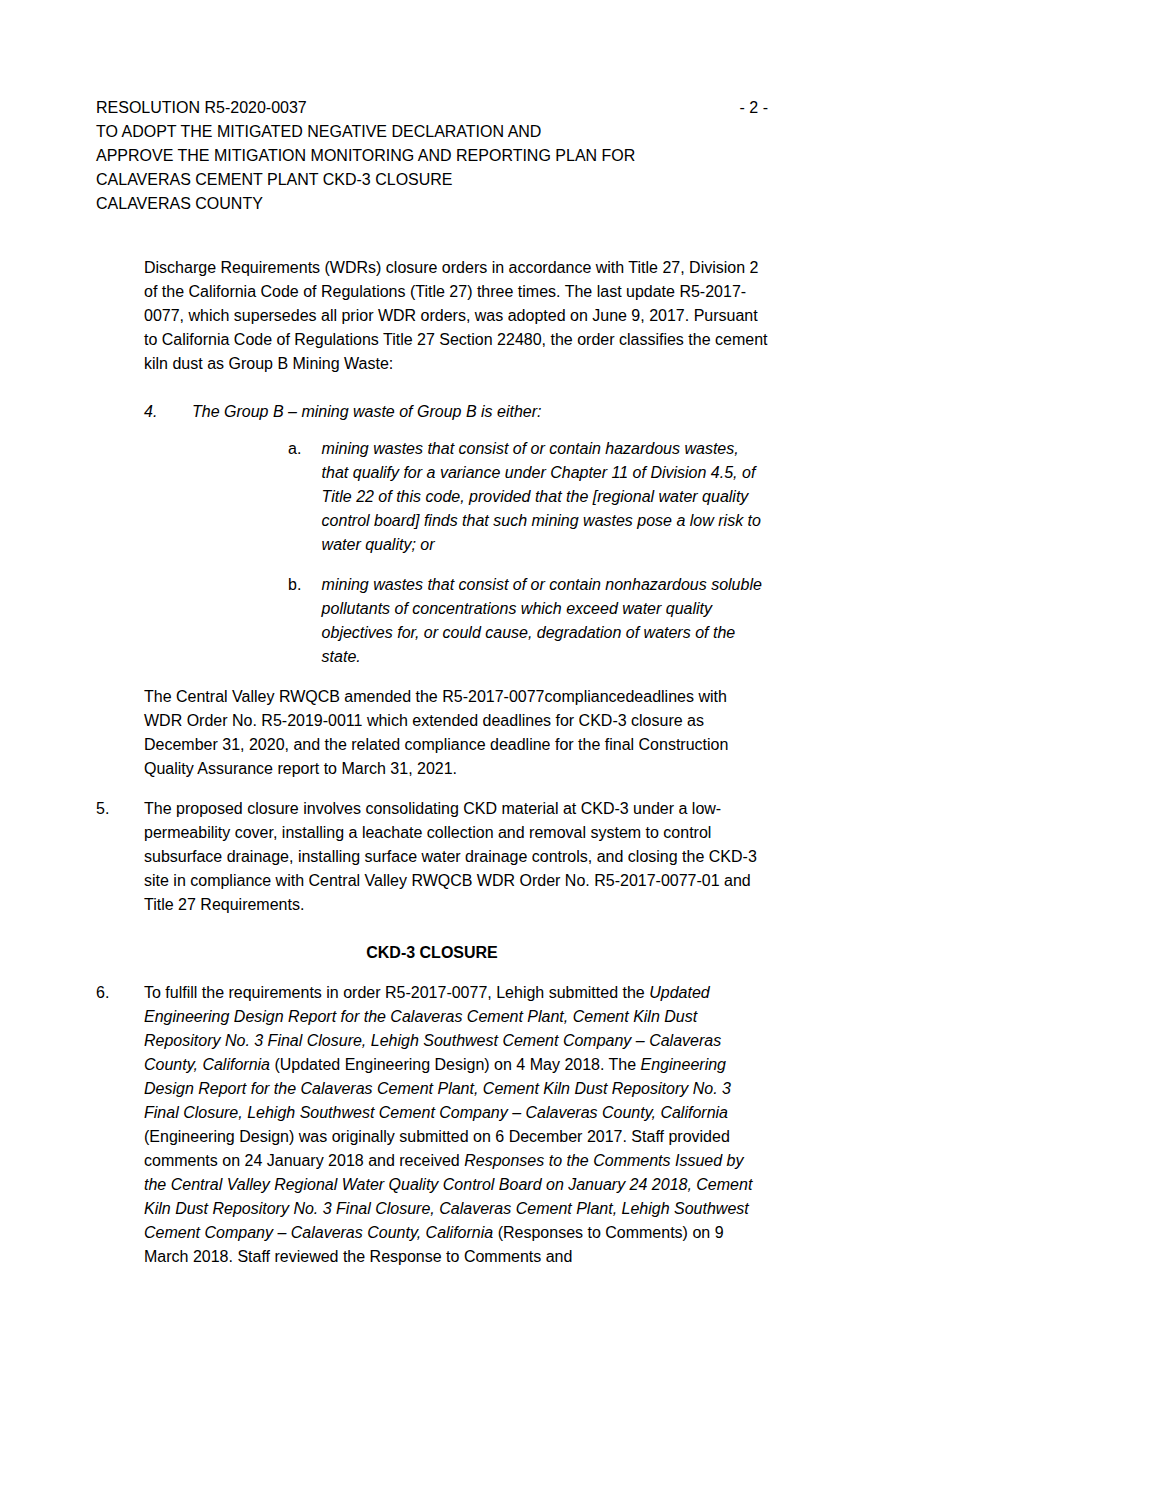- 2 -
RESOLUTION R5-2020-0037
TO ADOPT THE MITIGATED NEGATIVE DECLARATION AND
APPROVE THE MITIGATION MONITORING AND REPORTING PLAN FOR
CALAVERAS CEMENT PLANT CKD-3 CLOSURE
CALAVERAS COUNTY
Discharge Requirements (WDRs) closure orders in accordance with Title 27, Division 2 of the California Code of Regulations (Title 27) three times. The last update R5-2017-0077, which supersedes all prior WDR orders, was adopted on June 9, 2017. Pursuant to California Code of Regulations Title 27 Section 22480, the order classifies the cement kiln dust as Group B Mining Waste:
4. The Group B – mining waste of Group B is either:
a. mining wastes that consist of or contain hazardous wastes, that qualify for a variance under Chapter 11 of Division 4.5, of Title 22 of this code, provided that the [regional water quality control board] finds that such mining wastes pose a low risk to water quality; or
b. mining wastes that consist of or contain nonhazardous soluble pollutants of concentrations which exceed water quality objectives for, or could cause, degradation of waters of the state.
The Central Valley RWQCB amended the R5-2017-0077compliancedeadlines with WDR Order No. R5-2019-0011 which extended deadlines for CKD-3 closure as December 31, 2020, and the related compliance deadline for the final Construction Quality Assurance report to March 31, 2021.
5. The proposed closure involves consolidating CKD material at CKD-3 under a low-permeability cover, installing a leachate collection and removal system to control subsurface drainage, installing surface water drainage controls, and closing the CKD-3 site in compliance with Central Valley RWQCB WDR Order No. R5-2017-0077-01 and Title 27 Requirements.
CKD-3 CLOSURE
6. To fulfill the requirements in order R5-2017-0077, Lehigh submitted the Updated Engineering Design Report for the Calaveras Cement Plant, Cement Kiln Dust Repository No. 3 Final Closure, Lehigh Southwest Cement Company – Calaveras County, California (Updated Engineering Design) on 4 May 2018. The Engineering Design Report for the Calaveras Cement Plant, Cement Kiln Dust Repository No. 3 Final Closure, Lehigh Southwest Cement Company – Calaveras County, California (Engineering Design) was originally submitted on 6 December 2017. Staff provided comments on 24 January 2018 and received Responses to the Comments Issued by the Central Valley Regional Water Quality Control Board on January 24 2018, Cement Kiln Dust Repository No. 3 Final Closure, Calaveras Cement Plant, Lehigh Southwest Cement Company – Calaveras County, California (Responses to Comments) on 9 March 2018. Staff reviewed the Response to Comments and